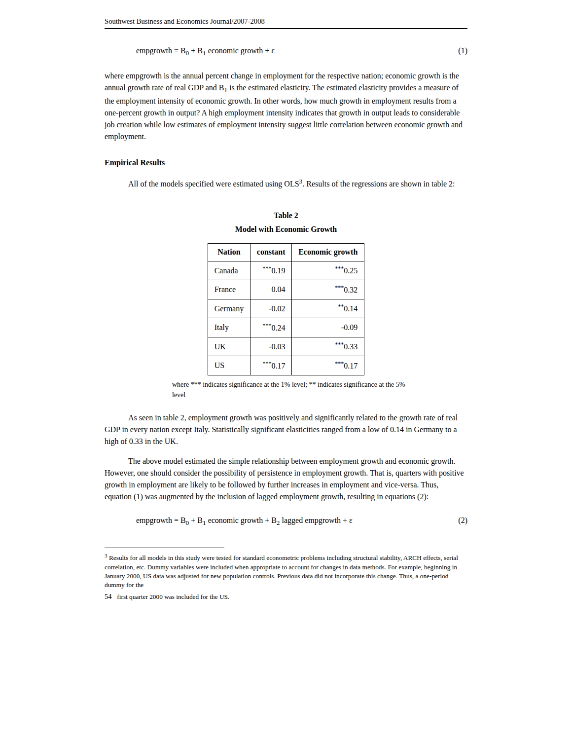Southwest Business and Economics Journal/2007-2008
empgrowth = B0 + B1 economic growth + ε (1)
where empgrowth is the annual percent change in employment for the respective nation; economic growth is the annual growth rate of real GDP and B1 is the estimated elasticity. The estimated elasticity provides a measure of the employment intensity of economic growth. In other words, how much growth in employment results from a one-percent growth in output? A high employment intensity indicates that growth in output leads to considerable job creation while low estimates of employment intensity suggest little correlation between economic growth and employment.
Empirical Results
All of the models specified were estimated using OLS3. Results of the regressions are shown in table 2:
Table 2
Model with Economic Growth
| Nation | constant | Economic growth |
| --- | --- | --- |
| Canada | *** 0.19 | *** 0.25 |
| France | 0.04 | *** 0.32 |
| Germany | -0.02 | ** 0.14 |
| Italy | *** 0.24 | -0.09 |
| UK | -0.03 | *** 0.33 |
| US | *** 0.17 | *** 0.17 |
where *** indicates significance at the 1% level; ** indicates significance at the 5% level
As seen in table 2, employment growth was positively and significantly related to the growth rate of real GDP in every nation except Italy. Statistically significant elasticities ranged from a low of 0.14 in Germany to a high of 0.33 in the UK.
The above model estimated the simple relationship between employment growth and economic growth. However, one should consider the possibility of persistence in employment growth. That is, quarters with positive growth in employment are likely to be followed by further increases in employment and vice-versa. Thus, equation (1) was augmented by the inclusion of lagged employment growth, resulting in equations (2):
empgrowth = B0 + B1 economic growth + B2 lagged empgrowth + ε (2)
3 Results for all models in this study were tested for standard econometric problems including structural stability, ARCH effects, serial correlation, etc. Dummy variables were included when appropriate to account for changes in data methods. For example, beginning in January 2000, US data was adjusted for new population controls. Previous data did not incorporate this change. Thus, a one-period dummy for the
54 first quarter 2000 was included for the US.